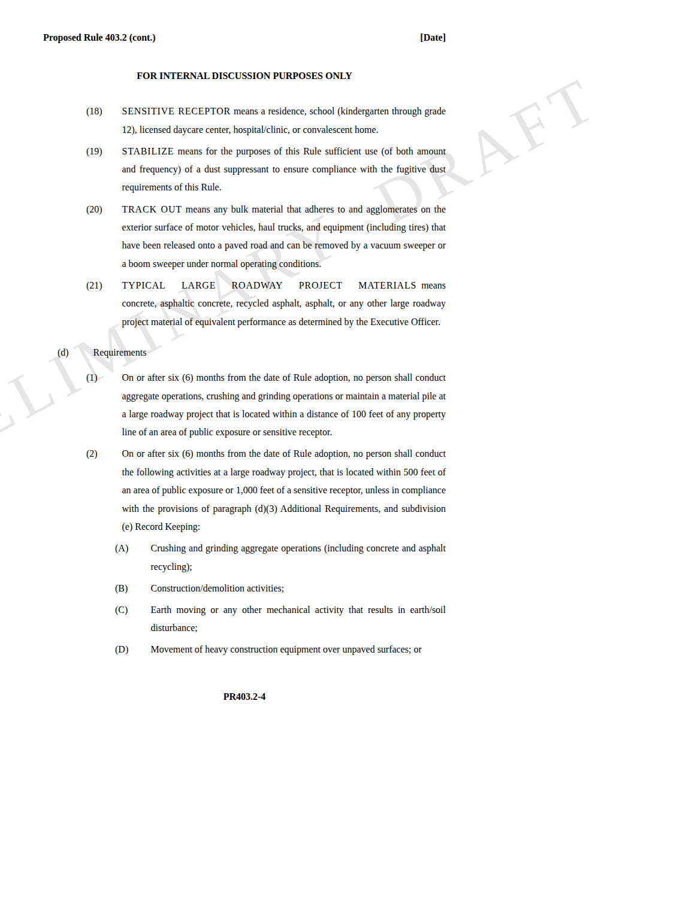PRELIMINARY DRAFT
Proposed Rule 403.2 (cont.) [Date]
FOR INTERNAL DISCUSSION PURPOSES ONLY
(18) SENSITIVE RECEPTOR means a residence, school (kindergarten through grade 12), licensed daycare center, hospital/clinic, or convalescent home.
(19) STABILIZE means for the purposes of this Rule sufficient use (of both amount and frequency) of a dust suppressant to ensure compliance with the fugitive dust requirements of this Rule.
(20) TRACK OUT means any bulk material that adheres to and agglomerates on the exterior surface of motor vehicles, haul trucks, and equipment (including tires) that have been released onto a paved road and can be removed by a vacuum sweeper or a boom sweeper under normal operating conditions.
(21) TYPICAL LARGE ROADWAY PROJECT MATERIALS means concrete, asphaltic concrete, recycled asphalt, asphalt, or any other large roadway project material of equivalent performance as determined by the Executive Officer.
(d) Requirements
(1) On or after six (6) months from the date of Rule adoption, no person shall conduct aggregate operations, crushing and grinding operations or maintain a material pile at a large roadway project that is located within a distance of 100 feet of any property line of an area of public exposure or sensitive receptor.
(2) On or after six (6) months from the date of Rule adoption, no person shall conduct the following activities at a large roadway project, that is located within 500 feet of an area of public exposure or 1,000 feet of a sensitive receptor, unless in compliance with the provisions of paragraph (d)(3) Additional Requirements, and subdivision (e) Record Keeping:
(A) Crushing and grinding aggregate operations (including concrete and asphalt recycling);
(B) Construction/demolition activities;
(C) Earth moving or any other mechanical activity that results in earth/soil disturbance;
(D) Movement of heavy construction equipment over unpaved surfaces; or
PR403.2-4